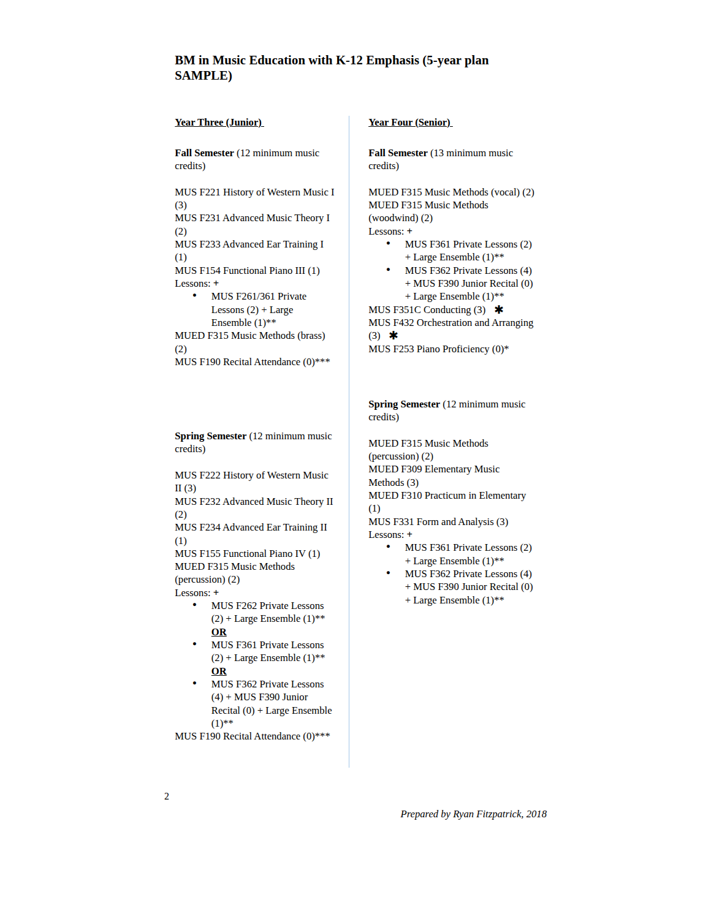BM in Music Education with K-12 Emphasis (5-year plan SAMPLE)
Year Three (Junior)
Fall Semester (12 minimum music credits)
MUS F221 History of Western Music I (3)
MUS F231 Advanced Music Theory I (2)
MUS F233 Advanced Ear Training I (1)
MUS F154 Functional Piano III (1)
Lessons: +
MUS F261/361 Private Lessons (2) + Large Ensemble (1)**
MUED F315 Music Methods (brass) (2)
MUS F190 Recital Attendance (0)***
Spring Semester (12 minimum music credits)
MUS F222 History of Western Music II (3)
MUS F232 Advanced Music Theory II (2)
MUS F234 Advanced Ear Training II (1)
MUS F155 Functional Piano IV (1)
MUED F315 Music Methods (percussion) (2)
Lessons: +
MUS F262 Private Lessons (2) + Large Ensemble (1)** OR
MUS F361 Private Lessons (2) + Large Ensemble (1)** OR
MUS F362 Private Lessons (4) + MUS F390 Junior Recital (0) + Large Ensemble (1)**
MUS F190 Recital Attendance (0)***
Year Four (Senior)
Fall Semester (13 minimum music credits)
MUED F315 Music Methods (vocal) (2)
MUED F315 Music Methods (woodwind) (2)
Lessons: +
MUS F361 Private Lessons (2) + Large Ensemble (1)**
MUS F362 Private Lessons (4) + MUS F390 Junior Recital (0) + Large Ensemble (1)**
MUS F351C Conducting (3) ✱
MUS F432 Orchestration and Arranging (3) ✱
MUS F253 Piano Proficiency (0)*
Spring Semester (12 minimum music credits)
MUED F315 Music Methods (percussion) (2)
MUED F309 Elementary Music Methods (3)
MUED F310 Practicum in Elementary (1)
MUS F331 Form and Analysis (3)
Lessons: +
MUS F361 Private Lessons (2) + Large Ensemble (1)**
MUS F362 Private Lessons (4) + MUS F390 Junior Recital (0) + Large Ensemble (1)**
2
Prepared by Ryan Fitzpatrick, 2018